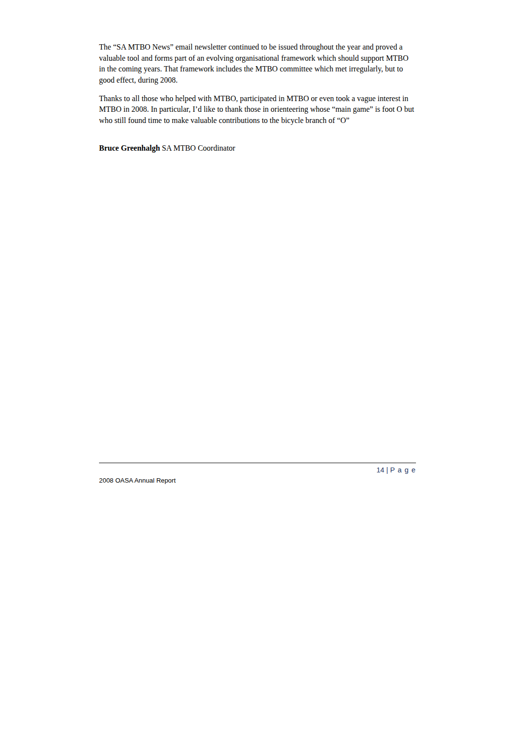The “SA MTBO News” email newsletter continued to be issued throughout the year and proved a valuable tool and forms part of an evolving organisational framework which should support MTBO in the coming years. That framework includes the MTBO committee which met irregularly, but to good effect, during 2008.
Thanks to all those who helped with MTBO, participated in MTBO or even took a vague interest in MTBO in 2008. In particular, I’d like to thank those in orienteering whose “main game” is foot O but who still found time to make valuable contributions to the bicycle branch of “O”
Bruce Greenhalgh SA MTBO Coordinator
14 | P a g e
2008 OASA Annual Report